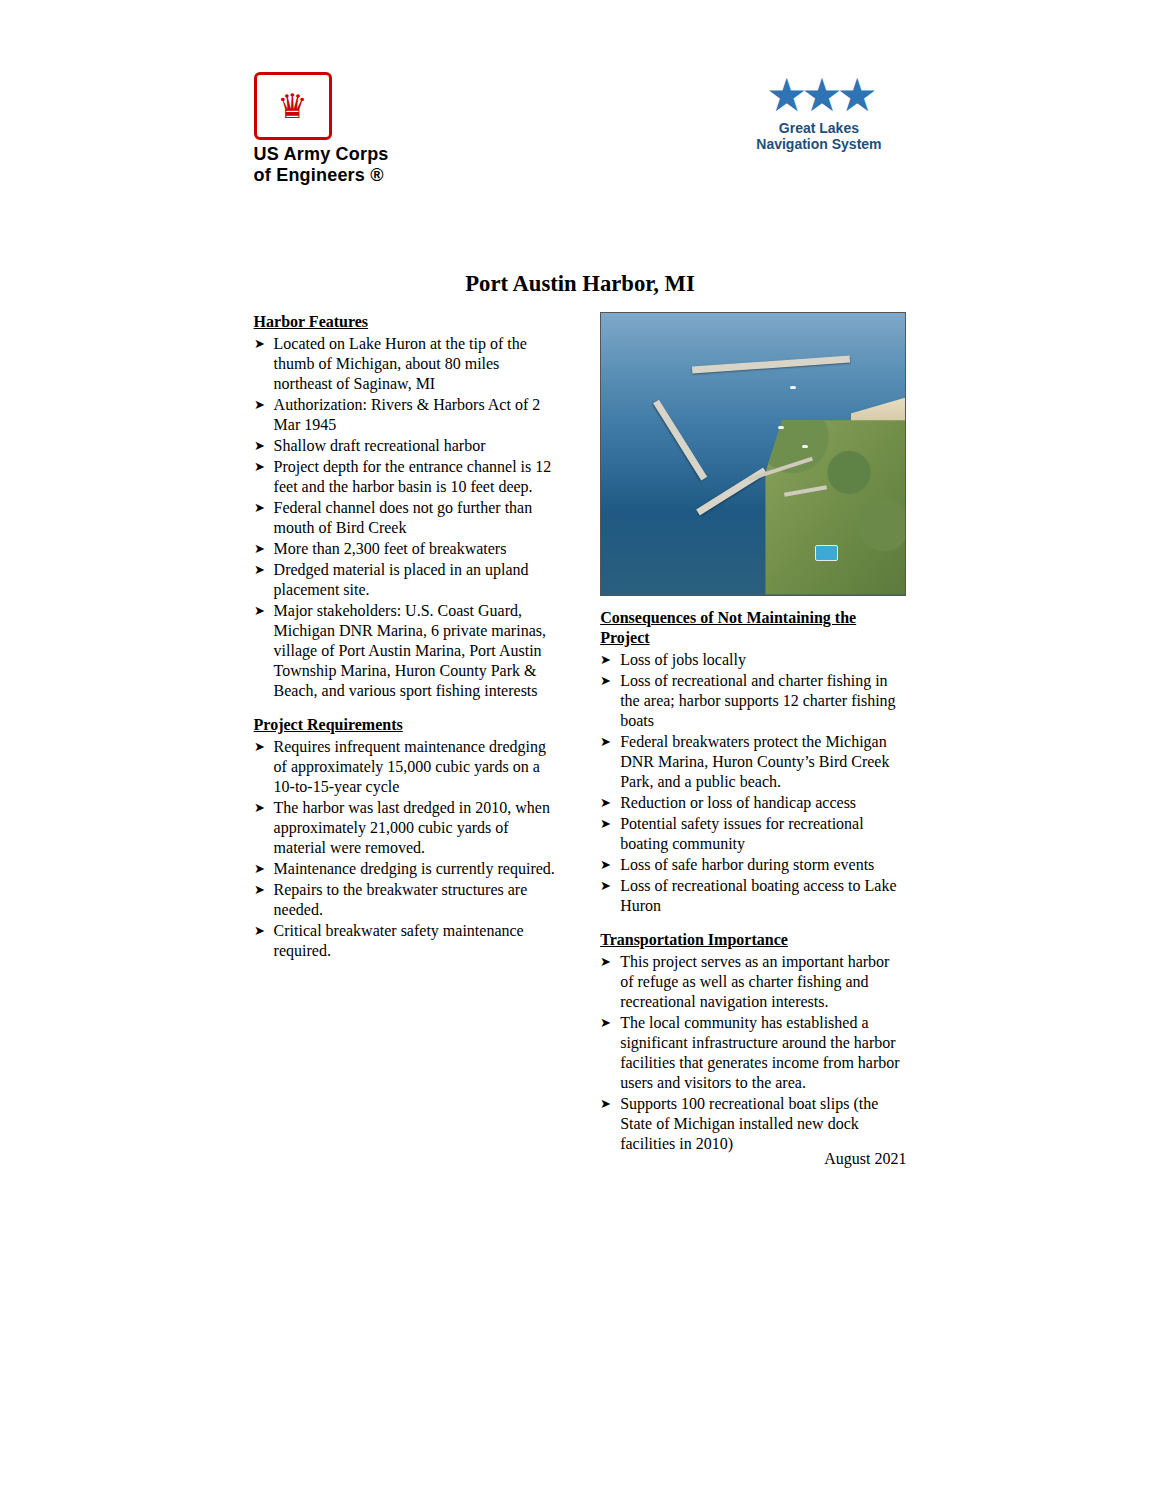♛
US Army Corps
of Engineers ®
★★★
Great Lakes
Navigation System
Port Austin Harbor, MI
Harbor Features
Located on Lake Huron at the tip of the thumb of Michigan, about 80 miles northeast of Saginaw, MI
Authorization: Rivers & Harbors Act of 2 Mar 1945
Shallow draft recreational harbor
Project depth for the entrance channel is 12 feet and the harbor basin is 10 feet deep.
Federal channel does not go further than mouth of Bird Creek
More than 2,300 feet of breakwaters
Dredged material is placed in an upland placement site.
Major stakeholders: U.S. Coast Guard, Michigan DNR Marina, 6 private marinas, village of Port Austin Marina, Port Austin Township Marina, Huron County Park & Beach, and various sport fishing interests
Project Requirements
Requires infrequent maintenance dredging of approximately 15,000 cubic yards on a 10-to-15-year cycle
The harbor was last dredged in 2010, when approximately 21,000 cubic yards of material were removed.
Maintenance dredging is currently required.
Repairs to the breakwater structures are needed.
Critical breakwater safety maintenance required.
Consequences of Not Maintaining the Project
Loss of jobs locally
Loss of recreational and charter fishing in the area; harbor supports 12 charter fishing boats
Federal breakwaters protect the Michigan DNR Marina, Huron County’s Bird Creek Park, and a public beach.
Reduction or loss of handicap access
Potential safety issues for recreational boating community
Loss of safe harbor during storm events
Loss of recreational boating access to Lake Huron
Transportation Importance
This project serves as an important harbor of refuge as well as charter fishing and recreational navigation interests.
The local community has established a significant infrastructure around the harbor facilities that generates income from harbor users and visitors to the area.
Supports 100 recreational boat slips (the State of Michigan installed new dock facilities in 2010)
August 2021